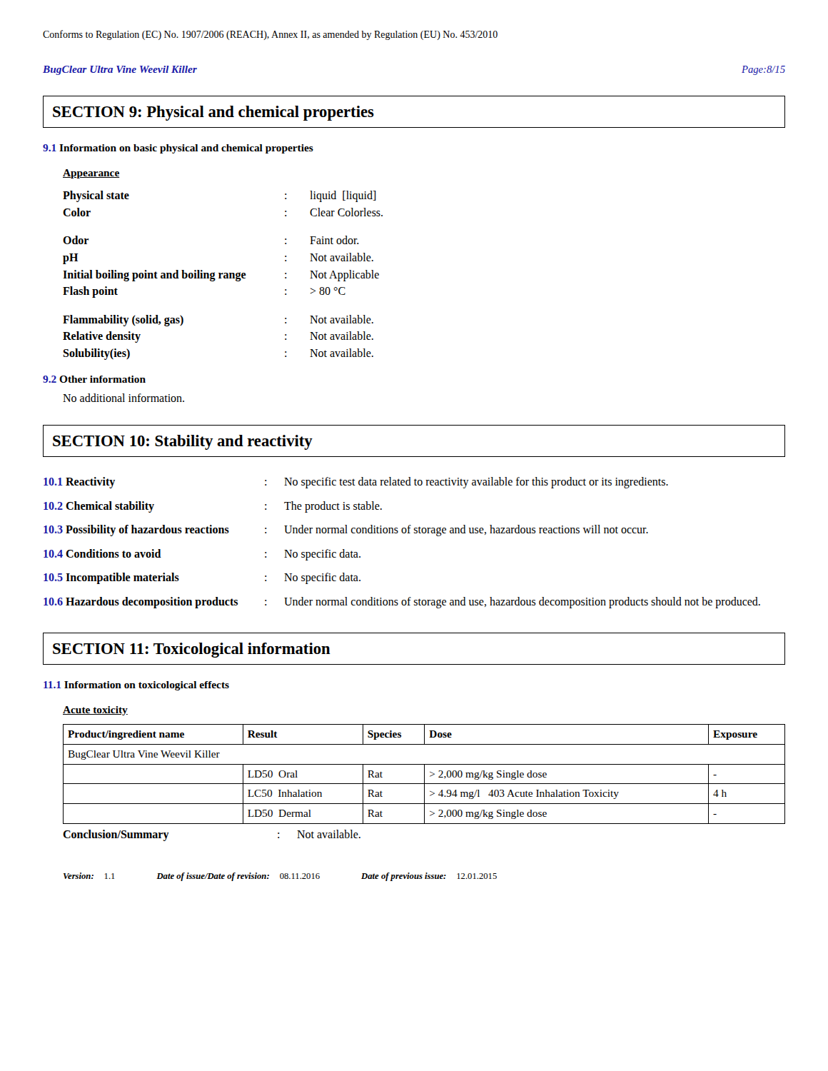Conforms to Regulation (EC) No. 1907/2006 (REACH), Annex II, as amended by Regulation (EU) No. 453/2010
BugClear Ultra Vine Weevil Killer Page:8/15
SECTION 9: Physical and chemical properties
9.1 Information on basic physical and chemical properties
Appearance
| Physical state | : | liquid [liquid] |
| Color | : | Clear Colorless. |
| Odor | : | Faint odor. |
| pH | : | Not available. |
| Initial boiling point and boiling range | : | Not Applicable |
| Flash point | : | > 80 °C |
| Flammability (solid, gas) | : | Not available. |
| Relative density | : | Not available. |
| Solubility(ies) | : | Not available. |
9.2 Other information
No additional information.
SECTION 10: Stability and reactivity
| 10.1 Reactivity | : | No specific test data related to reactivity available for this product or its ingredients. |
| 10.2 Chemical stability | : | The product is stable. |
| 10.3 Possibility of hazardous reactions | : | Under normal conditions of storage and use, hazardous reactions will not occur. |
| 10.4 Conditions to avoid | : | No specific data. |
| 10.5 Incompatible materials | : | No specific data. |
| 10.6 Hazardous decomposition products | : | Under normal conditions of storage and use, hazardous decomposition products should not be produced. |
SECTION 11: Toxicological information
11.1 Information on toxicological effects
Acute toxicity
| Product/ingredient name | Result | Species | Dose | Exposure |
| --- | --- | --- | --- | --- |
| BugClear Ultra Vine Weevil Killer |
| | LD50 Oral | Rat | > 2,000 mg/kg Single dose | - |
| | LC50 Inhalation | Rat | > 4.94 mg/l 403 Acute Inhalation Toxicity | 4 h |
| | LD50 Dermal | Rat | > 2,000 mg/kg Single dose | - |
Conclusion/Summary : Not available.
Version: 1.1 Date of issue/Date of revision: 08.11.2016 Date of previous issue: 12.01.2015